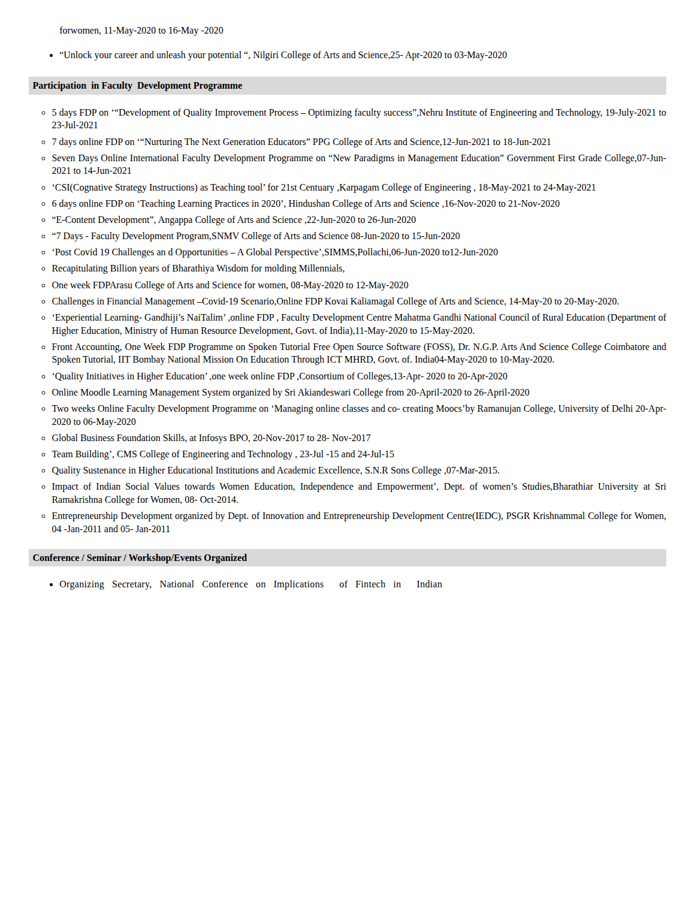forwomen, 11-May-2020 to 16-May -2020
“Unlock your career and unleash your potential “, Nilgiri College of Arts and Science,25- Apr-2020 to 03-May-2020
Participation in Faculty Development Programme
5 days FDP on ‘“Development of Quality Improvement Process – Optimizing faculty success”,Nehru Institute of Engineering and Technology, 19-July-2021 to 23-Jul-2021
7 days online FDP on ‘“Nurturing The Next Generation Educators” PPG College of Arts and Science,12-Jun-2021 to 18-Jun-2021
Seven Days Online International Faculty Development Programme on “New Paradigms in Management Education” Government First Grade College,07-Jun-2021 to 14-Jun-2021
‘CSI(Cognative Strategy Instructions) as Teaching tool’ for 21st Centuary ,Karpagam College of Engineering , 18-May-2021 to 24-May-2021
6 days online FDP on ‘Teaching Learning Practices in 2020’, Hindushan College of Arts and Science ,16-Nov-2020 to 21-Nov-2020
“E-Content Development”, Angappa College of Arts and Science ,22-Jun-2020 to 26-Jun-2020
“7 Days - Faculty Development Program,SNMV College of Arts and Science 08-Jun-2020 to 15-Jun-2020
‘Post Covid 19 Challenges an d Opportunities – A Global Perspective’,SIMMS,Pollachi,06-Jun-2020 to12-Jun-2020
Recapitulating Billion years of Bharathiya Wisdom for molding Millennials,
One week FDPArasu College of Arts and Science for women, 08-May-2020 to 12-May-2020
Challenges in Financial Management –Covid-19 Scenario,Online FDP Kovai Kaliamagal College of Arts and Science, 14-May-20 to 20-May-2020.
‘Experiential Learning- Gandhiji’s NaiTalim’ ,online FDP , Faculty Development Centre Mahatma Gandhi National Council of Rural Education (Department of Higher Education, Ministry of Human Resource Development, Govt. of India),11-May-2020 to 15-May-2020.
Front Accounting, One Week FDP Programme on Spoken Tutorial Free Open Source Software (FOSS), Dr. N.G.P. Arts And Science College Coimbatore and Spoken Tutorial, IIT Bombay National Mission On Education Through ICT MHRD, Govt. of. India04-May-2020 to 10-May-2020.
‘Quality Initiatives in Higher Education’ ,one week online FDP ,Consortium of Colleges,13-Apr- 2020 to 20-Apr-2020
Online Moodle Learning Management System organized by Sri Akiandeswari College from 20-April-2020 to 26-April-2020
Two weeks Online Faculty Development Programme on ‘Managing online classes and co- creating Moocs’by Ramanujan College, University of Delhi 20-Apr-2020 to 06-May-2020
Global Business Foundation Skills, at Infosys BPO, 20-Nov-2017 to 28- Nov-2017
Team Building’, CMS College of Engineering and Technology , 23-Jul -15 and 24-Jul-15
Quality Sustenance in Higher Educational Institutions and Academic Excellence, S.N.R Sons College ,07-Mar-2015.
Impact of Indian Social Values towards Women Education, Independence and Empowerment’, Dept. of women’s Studies,Bharathiar University at Sri Ramakrishna College for Women, 08- Oct-2014.
Entrepreneurship Development organized by Dept. of Innovation and Entrepreneurship Development Centre(IEDC), PSGR Krishnammal College for Women, 04 -Jan-2011 and 05- Jan-2011
Conference / Seminar / Workshop/Events Organized
Organizing Secretary, National Conference on Implications of Fintech in Indian